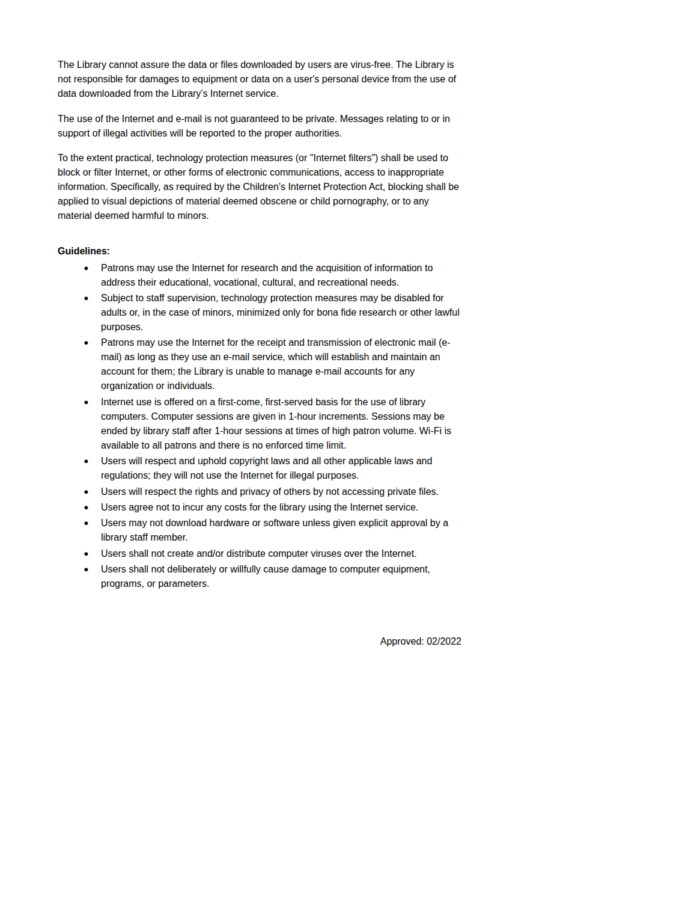The Library cannot assure the data or files downloaded by users are virus-free. The Library is not responsible for damages to equipment or data on a user's personal device from the use of data downloaded from the Library's Internet service.
The use of the Internet and e-mail is not guaranteed to be private. Messages relating to or in support of illegal activities will be reported to the proper authorities.
To the extent practical, technology protection measures (or "Internet filters") shall be used to block or filter Internet, or other forms of electronic communications, access to inappropriate information. Specifically, as required by the Children's Internet Protection Act, blocking shall be applied to visual depictions of material deemed obscene or child pornography, or to any material deemed harmful to minors.
Guidelines:
Patrons may use the Internet for research and the acquisition of information to address their educational, vocational, cultural, and recreational needs.
Subject to staff supervision, technology protection measures may be disabled for adults or, in the case of minors, minimized only for bona fide research or other lawful purposes.
Patrons may use the Internet for the receipt and transmission of electronic mail (e-mail) as long as they use an e-mail service, which will establish and maintain an account for them; the Library is unable to manage e-mail accounts for any organization or individuals.
Internet use is offered on a first-come, first-served basis for the use of library computers. Computer sessions are given in 1-hour increments. Sessions may be ended by library staff after 1-hour sessions at times of high patron volume. Wi-Fi is available to all patrons and there is no enforced time limit.
Users will respect and uphold copyright laws and all other applicable laws and regulations; they will not use the Internet for illegal purposes.
Users will respect the rights and privacy of others by not accessing private files.
Users agree not to incur any costs for the library using the Internet service.
Users may not download hardware or software unless given explicit approval by a library staff member.
Users shall not create and/or distribute computer viruses over the Internet.
Users shall not deliberately or willfully cause damage to computer equipment, programs, or parameters.
Approved: 02/2022